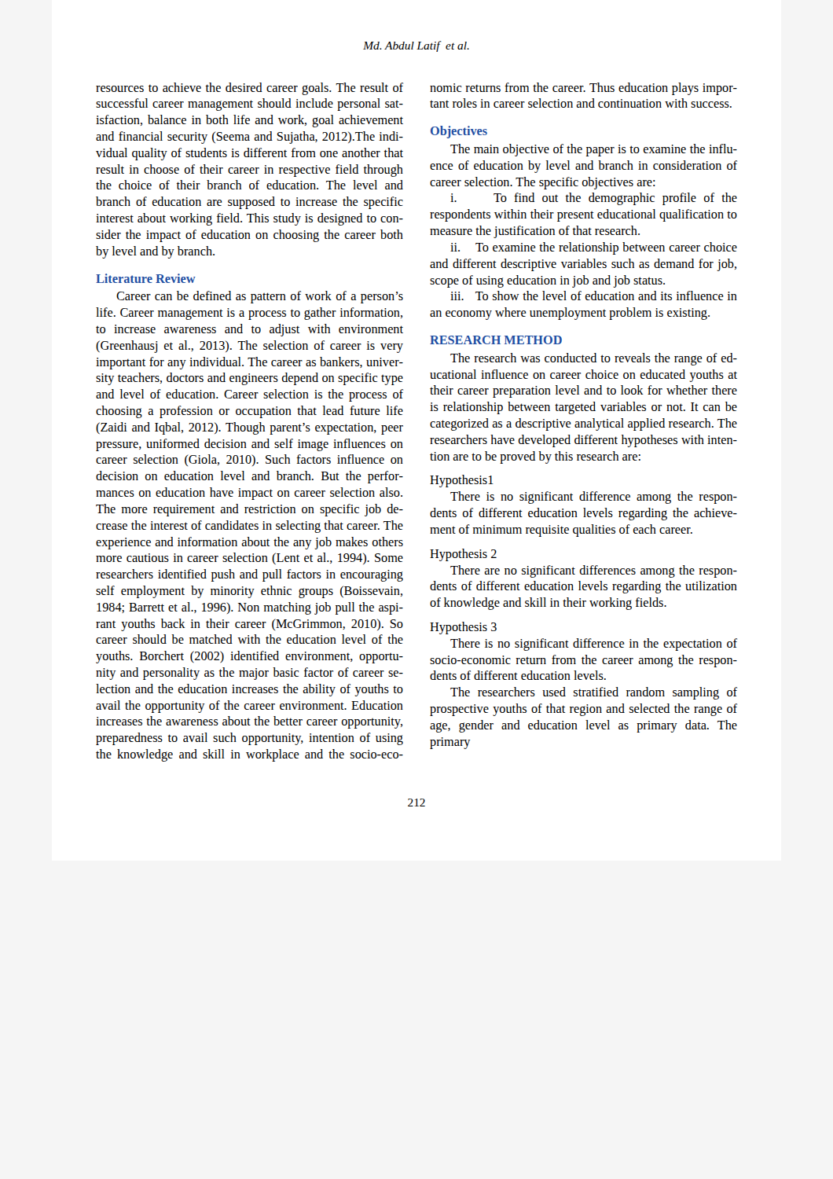Md. Abdul Latif et al.
resources to achieve the desired career goals. The result of successful career management should include personal satisfaction, balance in both life and work, goal achievement and financial security (Seema and Sujatha, 2012).The individual quality of students is different from one another that result in choose of their career in respective field through the choice of their branch of education. The level and branch of education are supposed to increase the specific interest about working field. This study is designed to consider the impact of education on choosing the career both by level and by branch.
Literature Review
Career can be defined as pattern of work of a person’s life. Career management is a process to gather information, to increase awareness and to adjust with environment (Greenhausj et al., 2013). The selection of career is very important for any individual. The career as bankers, university teachers, doctors and engineers depend on specific type and level of education. Career selection is the process of choosing a profession or occupation that lead future life (Zaidi and Iqbal, 2012). Though parent’s expectation, peer pressure, uniformed decision and self image influences on career selection (Giola, 2010). Such factors influence on decision on education level and branch. But the performances on education have impact on career selection also. The more requirement and restriction on specific job decrease the interest of candidates in selecting that career. The experience and information about the any job makes others more cautious in career selection (Lent et al., 1994). Some researchers identified push and pull factors in encouraging self employment by minority ethnic groups (Boissevain, 1984; Barrett et al., 1996). Non matching job pull the aspirant youths back in their career (McGrimmon, 2010). So career should be matched with the education level of the youths. Borchert (2002) identified environment, opportunity and personality as the major basic factor of career selection and the education increases the ability of youths to avail the opportunity of the career environment. Education increases the awareness about the better career opportunity, preparedness to avail such opportunity, intention of using the knowledge and skill in workplace and the socio-economic returns from the career. Thus education plays important roles in career selection and continuation with success.
Objectives
The main objective of the paper is to examine the influence of education by level and branch in consideration of career selection. The specific objectives are:
i. To find out the demographic profile of the respondents within their present educational qualification to measure the justification of that research.
ii. To examine the relationship between career choice and different descriptive variables such as demand for job, scope of using education in job and job status.
iii. To show the level of education and its influence in an economy where unemployment problem is existing.
Research Method
The research was conducted to reveals the range of educational influence on career choice on educated youths at their career preparation level and to look for whether there is relationship between targeted variables or not. It can be categorized as a descriptive analytical applied research. The researchers have developed different hypotheses with intention are to be proved by this research are:
Hypothesis1
There is no significant difference among the respondents of different education levels regarding the achievement of minimum requisite qualities of each career.
Hypothesis 2
There are no significant differences among the respondents of different education levels regarding the utilization of knowledge and skill in their working fields.
Hypothesis 3
There is no significant difference in the expectation of socio-economic return from the career among the respondents of different education levels.
The researchers used stratified random sampling of prospective youths of that region and selected the range of age, gender and education level as primary data. The primary
212